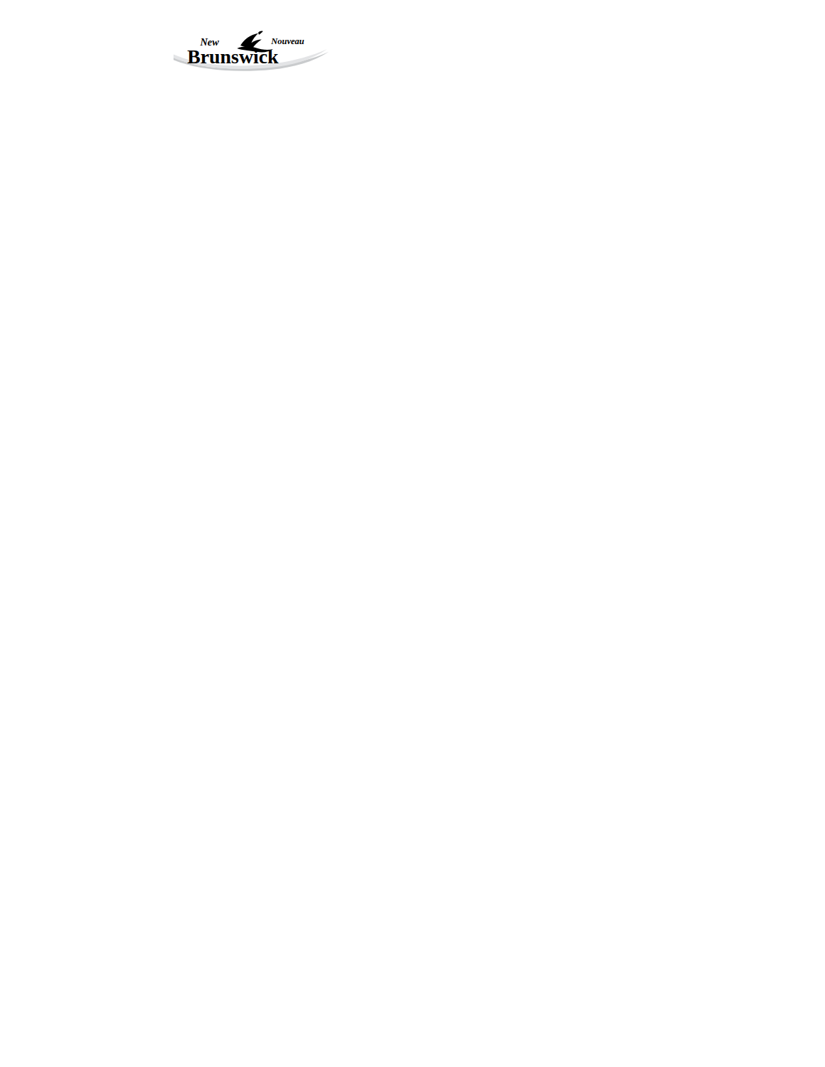New Nouveau Brunswick